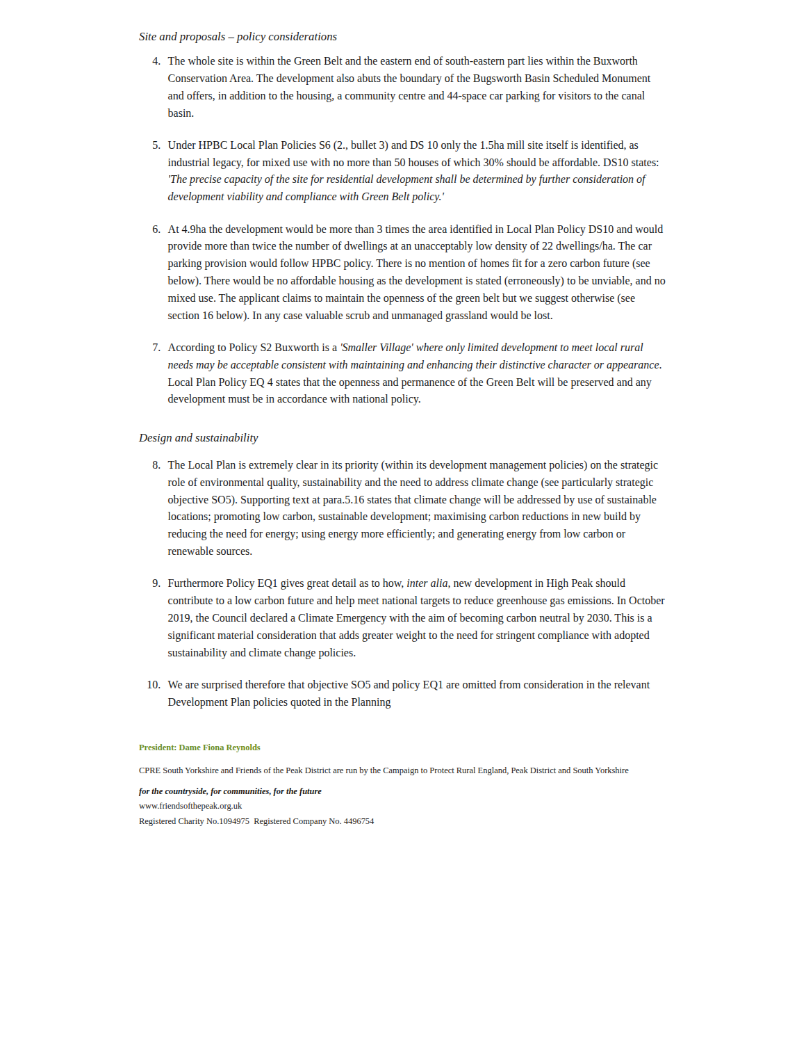Site and proposals – policy considerations
The whole site is within the Green Belt and the eastern end of south-eastern part lies within the Buxworth Conservation Area. The development also abuts the boundary of the Bugsworth Basin Scheduled Monument and offers, in addition to the housing, a community centre and 44-space car parking for visitors to the canal basin.
Under HPBC Local Plan Policies S6 (2., bullet 3) and DS 10 only the 1.5ha mill site itself is identified, as industrial legacy, for mixed use with no more than 50 houses of which 30% should be affordable. DS10 states: 'The precise capacity of the site for residential development shall be determined by further consideration of development viability and compliance with Green Belt policy.'
At 4.9ha the development would be more than 3 times the area identified in Local Plan Policy DS10 and would provide more than twice the number of dwellings at an unacceptably low density of 22 dwellings/ha. The car parking provision would follow HPBC policy. There is no mention of homes fit for a zero carbon future (see below). There would be no affordable housing as the development is stated (erroneously) to be unviable, and no mixed use. The applicant claims to maintain the openness of the green belt but we suggest otherwise (see section 16 below). In any case valuable scrub and unmanaged grassland would be lost.
According to Policy S2 Buxworth is a 'Smaller Village' where only limited development to meet local rural needs may be acceptable consistent with maintaining and enhancing their distinctive character or appearance. Local Plan Policy EQ 4 states that the openness and permanence of the Green Belt will be preserved and any development must be in accordance with national policy.
Design and sustainability
The Local Plan is extremely clear in its priority (within its development management policies) on the strategic role of environmental quality, sustainability and the need to address climate change (see particularly strategic objective SO5). Supporting text at para.5.16 states that climate change will be addressed by use of sustainable locations; promoting low carbon, sustainable development; maximising carbon reductions in new build by reducing the need for energy; using energy more efficiently; and generating energy from low carbon or renewable sources.
Furthermore Policy EQ1 gives great detail as to how, inter alia, new development in High Peak should contribute to a low carbon future and help meet national targets to reduce greenhouse gas emissions. In October 2019, the Council declared a Climate Emergency with the aim of becoming carbon neutral by 2030. This is a significant material consideration that adds greater weight to the need for stringent compliance with adopted sustainability and climate change policies.
We are surprised therefore that objective SO5 and policy EQ1 are omitted from consideration in the relevant Development Plan policies quoted in the Planning
President: Dame Fiona Reynolds
CPRE South Yorkshire and Friends of the Peak District are run by the Campaign to Protect Rural England, Peak District and South Yorkshire
for the countryside, for communities, for the future
www.friendsofthepeak.org.uk
Registered Charity No.1094975 Registered Company No. 4496754